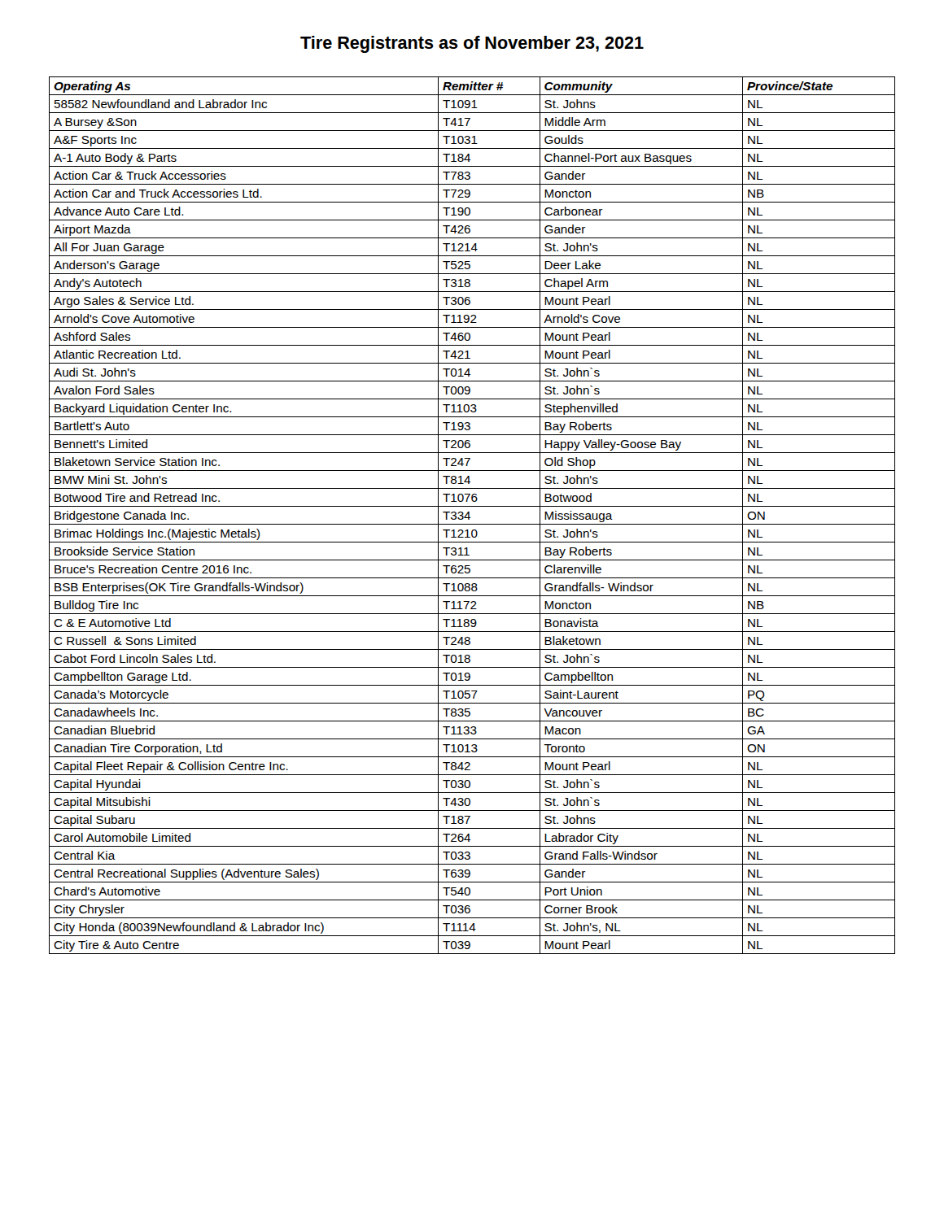Tire Registrants as of November 23, 2021
| Operating As | Remitter # | Community | Province/State |
| --- | --- | --- | --- |
| 58582 Newfoundland and Labrador Inc | T1091 | St. Johns | NL |
| A Bursey &Son | T417 | Middle Arm | NL |
| A&F Sports Inc | T1031 | Goulds | NL |
| A-1 Auto Body & Parts | T184 | Channel-Port aux Basques | NL |
| Action Car & Truck Accessories | T783 | Gander | NL |
| Action Car and Truck Accessories Ltd. | T729 | Moncton | NB |
| Advance Auto Care Ltd. | T190 | Carbonear | NL |
| Airport Mazda | T426 | Gander | NL |
| All For Juan Garage | T1214 | St. John's | NL |
| Anderson's Garage | T525 | Deer Lake | NL |
| Andy's Autotech | T318 | Chapel Arm | NL |
| Argo Sales & Service Ltd. | T306 | Mount Pearl | NL |
| Arnold's Cove Automotive | T1192 | Arnold's Cove | NL |
| Ashford Sales | T460 | Mount Pearl | NL |
| Atlantic Recreation Ltd. | T421 | Mount Pearl | NL |
| Audi St. John's | T014 | St. John`s | NL |
| Avalon Ford Sales | T009 | St. John`s | NL |
| Backyard Liquidation Center Inc. | T1103 | Stephenvilled | NL |
| Bartlett's Auto | T193 | Bay Roberts | NL |
| Bennett's Limited | T206 | Happy Valley-Goose Bay | NL |
| Blaketown Service Station Inc. | T247 | Old Shop | NL |
| BMW Mini St. John's | T814 | St. John's | NL |
| Botwood Tire and Retread Inc. | T1076 | Botwood | NL |
| Bridgestone Canada Inc. | T334 | Mississauga | ON |
| Brimac Holdings Inc.(Majestic Metals) | T1210 | St. John's | NL |
| Brookside Service Station | T311 | Bay Roberts | NL |
| Bruce's Recreation Centre 2016 Inc. | T625 | Clarenville | NL |
| BSB Enterprises(OK Tire Grandfalls-Windsor) | T1088 | Grandfalls- Windsor | NL |
| Bulldog Tire Inc | T1172 | Moncton | NB |
| C & E Automotive Ltd | T1189 | Bonavista | NL |
| C Russell & Sons Limited | T248 | Blaketown | NL |
| Cabot Ford Lincoln Sales Ltd. | T018 | St. John`s | NL |
| Campbellton Garage Ltd. | T019 | Campbellton | NL |
| Canada’s Motorcycle | T1057 | Saint-Laurent | PQ |
| Canadawheels Inc. | T835 | Vancouver | BC |
| Canadian Bluebrid | T1133 | Macon | GA |
| Canadian Tire Corporation, Ltd | T1013 | Toronto | ON |
| Capital Fleet Repair & Collision Centre Inc. | T842 | Mount Pearl | NL |
| Capital Hyundai | T030 | St. John`s | NL |
| Capital Mitsubishi | T430 | St. John`s | NL |
| Capital Subaru | T187 | St. Johns | NL |
| Carol Automobile Limited | T264 | Labrador City | NL |
| Central Kia | T033 | Grand Falls-Windsor | NL |
| Central Recreational Supplies (Adventure Sales) | T639 | Gander | NL |
| Chard's Automotive | T540 | Port Union | NL |
| City Chrysler | T036 | Corner Brook | NL |
| City Honda (80039Newfoundland & Labrador Inc) | T1114 | St. John's, NL | NL |
| City Tire & Auto Centre | T039 | Mount Pearl | NL |